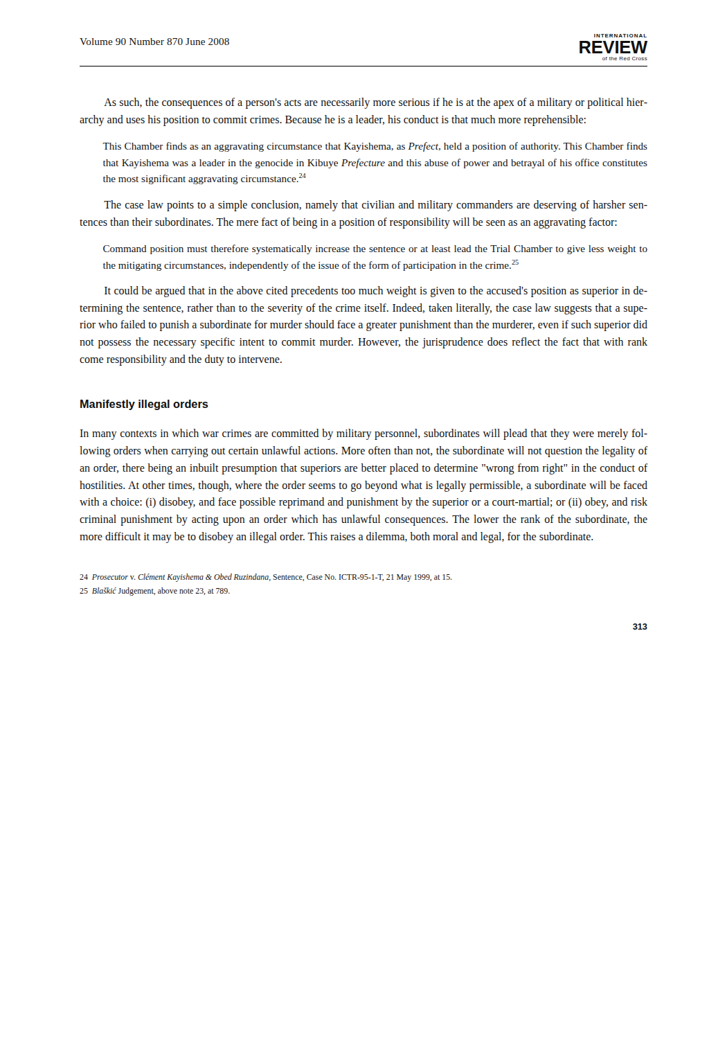Volume 90 Number 870 June 2008
INTERNATIONAL REVIEW of the Red Cross
As such, the consequences of a person's acts are necessarily more serious if he is at the apex of a military or political hierarchy and uses his position to commit crimes. Because he is a leader, his conduct is that much more reprehensible:
This Chamber finds as an aggravating circumstance that Kayishema, as Prefect, held a position of authority. This Chamber finds that Kayishema was a leader in the genocide in Kibuye Prefecture and this abuse of power and betrayal of his office constitutes the most significant aggravating circumstance.24
The case law points to a simple conclusion, namely that civilian and military commanders are deserving of harsher sentences than their subordinates. The mere fact of being in a position of responsibility will be seen as an aggravating factor:
Command position must therefore systematically increase the sentence or at least lead the Trial Chamber to give less weight to the mitigating circumstances, independently of the issue of the form of participation in the crime.25
It could be argued that in the above cited precedents too much weight is given to the accused's position as superior in determining the sentence, rather than to the severity of the crime itself. Indeed, taken literally, the case law suggests that a superior who failed to punish a subordinate for murder should face a greater punishment than the murderer, even if such superior did not possess the necessary specific intent to commit murder. However, the jurisprudence does reflect the fact that with rank come responsibility and the duty to intervene.
Manifestly illegal orders
In many contexts in which war crimes are committed by military personnel, subordinates will plead that they were merely following orders when carrying out certain unlawful actions. More often than not, the subordinate will not question the legality of an order, there being an inbuilt presumption that superiors are better placed to determine "wrong from right" in the conduct of hostilities. At other times, though, where the order seems to go beyond what is legally permissible, a subordinate will be faced with a choice: (i) disobey, and face possible reprimand and punishment by the superior or a court-martial; or (ii) obey, and risk criminal punishment by acting upon an order which has unlawful consequences. The lower the rank of the subordinate, the more difficult it may be to disobey an illegal order. This raises a dilemma, both moral and legal, for the subordinate.
24 Prosecutor v. Clément Kayishema & Obed Ruzindana, Sentence, Case No. ICTR-95-1-T, 21 May 1999, at 15.
25 Blaškić Judgement, above note 23, at 789.
313